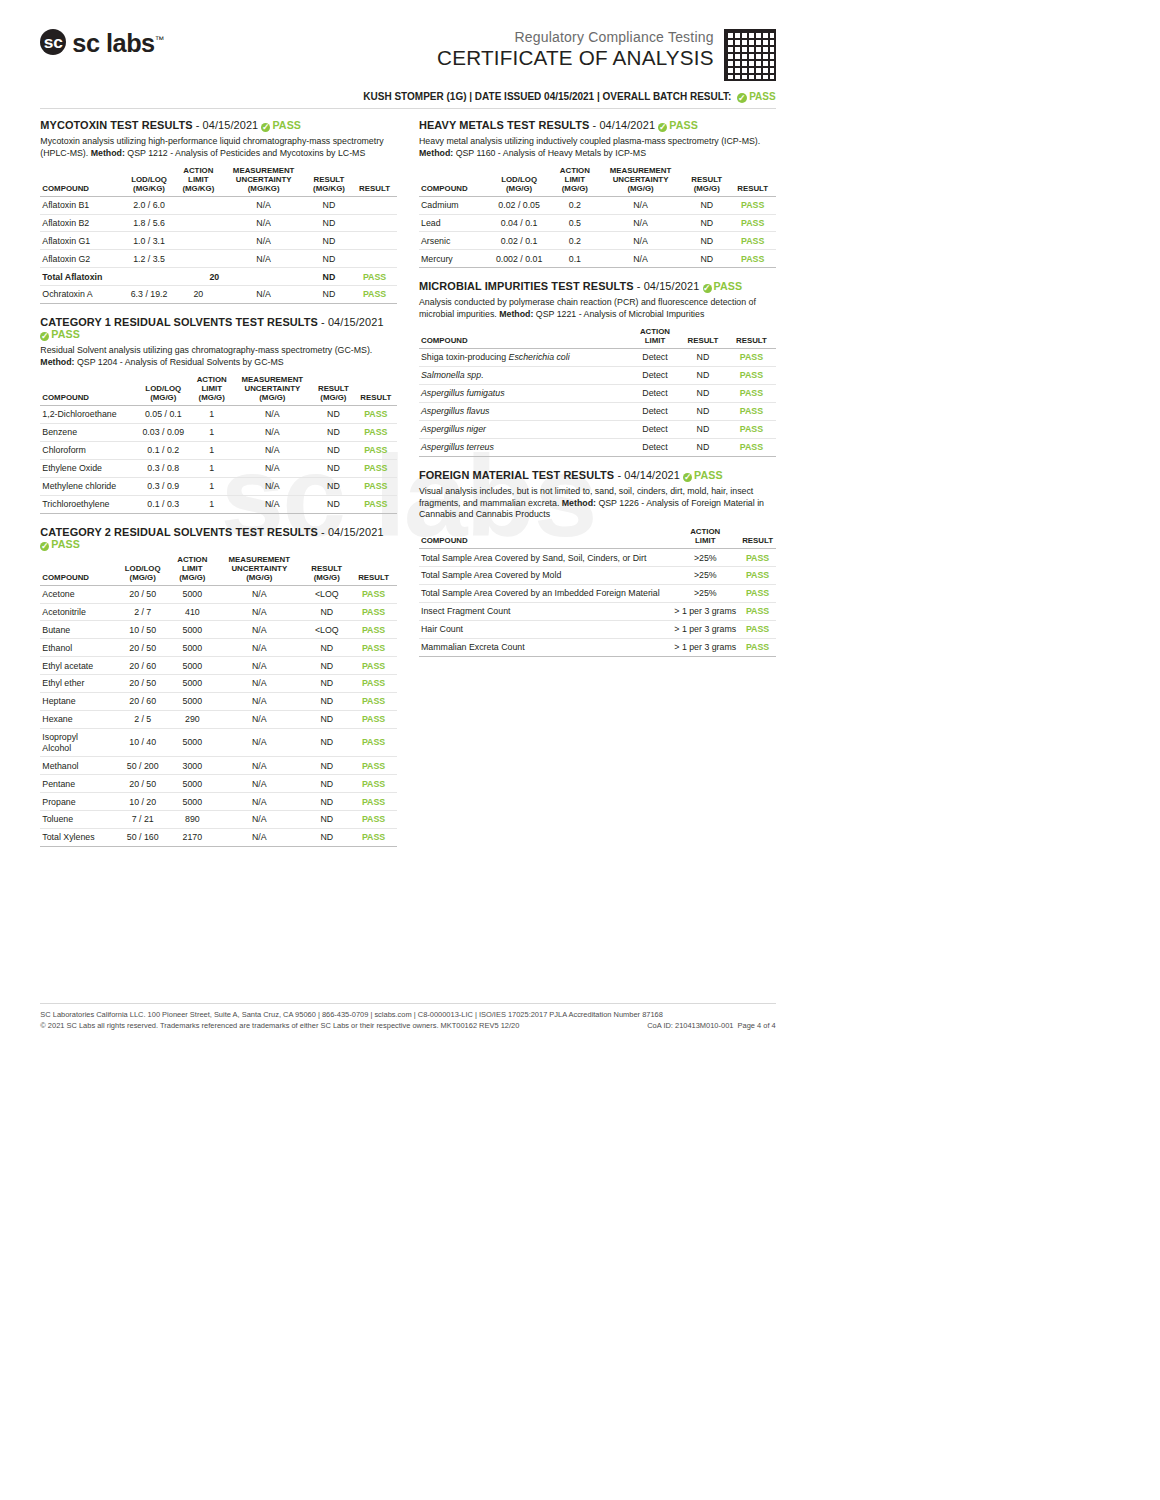sc labs
sc
sc labs™
Regulatory Compliance Testing
CERTIFICATE OF ANALYSIS
KUSH STOMPER (1G) | DATE ISSUED 04/15/2021 | OVERALL BATCH RESULT: ✓PASS
MYCOTOXIN TEST RESULTS - 04/15/2021 ✓PASS
Mycotoxin analysis utilizing high-performance liquid chromatography-mass spectrometry (HPLC-MS). Method: QSP 1212 - Analysis of Pesticides and Mycotoxins by LC-MS
| COMPOUND | LOD/LOQ (µg/kg) | ACTION LIMIT (µg/kg) | MEASUREMENT UNCERTAINTY (µg/kg) | RESULT (µg/kg) | RESULT |
| --- | --- | --- | --- | --- | --- |
| Aflatoxin B1 | 2.0 / 6.0 | | N/A | ND | |
| Aflatoxin B2 | 1.8 / 5.6 | | N/A | ND | |
| Aflatoxin G1 | 1.0 / 3.1 | | N/A | ND | |
| Aflatoxin G2 | 1.2 / 3.5 | | N/A | ND | |
| Total Aflatoxin | 20 | ND | PASS |
| Ochratoxin A | 6.3 / 19.2 | 20 | N/A | ND | PASS |
CATEGORY 1 RESIDUAL SOLVENTS TEST RESULTS - 04/15/2021 ✓PASS
Residual Solvent analysis utilizing gas chromatography-mass spectrometry (GC-MS). Method: QSP 1204 - Analysis of Residual Solvents by GC-MS
| COMPOUND | LOD/LOQ (µg/g) | ACTION LIMIT (µg/g) | MEASUREMENT UNCERTAINTY (µg/g) | RESULT (µg/g) | RESULT |
| --- | --- | --- | --- | --- | --- |
| 1,2-Dichloroethane | 0.05 / 0.1 | 1 | N/A | ND | PASS |
| Benzene | 0.03 / 0.09 | 1 | N/A | ND | PASS |
| Chloroform | 0.1 / 0.2 | 1 | N/A | ND | PASS |
| Ethylene Oxide | 0.3 / 0.8 | 1 | N/A | ND | PASS |
| Methylene chloride | 0.3 / 0.9 | 1 | N/A | ND | PASS |
| Trichloroethylene | 0.1 / 0.3 | 1 | N/A | ND | PASS |
CATEGORY 2 RESIDUAL SOLVENTS TEST RESULTS - 04/15/2021 ✓PASS
| COMPOUND | LOD/LOQ (µg/g) | ACTION LIMIT (µg/g) | MEASUREMENT UNCERTAINTY (µg/g) | RESULT (µg/g) | RESULT |
| --- | --- | --- | --- | --- | --- |
| Acetone | 20 / 50 | 5000 | N/A | <LOQ | PASS |
| Acetonitrile | 2 / 7 | 410 | N/A | ND | PASS |
| Butane | 10 / 50 | 5000 | N/A | <LOQ | PASS |
| Ethanol | 20 / 50 | 5000 | N/A | ND | PASS |
| Ethyl acetate | 20 / 60 | 5000 | N/A | ND | PASS |
| Ethyl ether | 20 / 50 | 5000 | N/A | ND | PASS |
| Heptane | 20 / 60 | 5000 | N/A | ND | PASS |
| Hexane | 2 / 5 | 290 | N/A | ND | PASS |
| Isopropyl Alcohol | 10 / 40 | 5000 | N/A | ND | PASS |
| Methanol | 50 / 200 | 3000 | N/A | ND | PASS |
| Pentane | 20 / 50 | 5000 | N/A | ND | PASS |
| Propane | 10 / 20 | 5000 | N/A | ND | PASS |
| Toluene | 7 / 21 | 890 | N/A | ND | PASS |
| Total Xylenes | 50 / 160 | 2170 | N/A | ND | PASS |
HEAVY METALS TEST RESULTS - 04/14/2021 ✓PASS
Heavy metal analysis utilizing inductively coupled plasma-mass spectrometry (ICP-MS). Method: QSP 1160 - Analysis of Heavy Metals by ICP-MS
| COMPOUND | LOD/LOQ (µg/g) | ACTION LIMIT (µg/g) | MEASUREMENT UNCERTAINTY (µg/g) | RESULT (µg/g) | RESULT |
| --- | --- | --- | --- | --- | --- |
| Cadmium | 0.02 / 0.05 | 0.2 | N/A | ND | PASS |
| Lead | 0.04 / 0.1 | 0.5 | N/A | ND | PASS |
| Arsenic | 0.02 / 0.1 | 0.2 | N/A | ND | PASS |
| Mercury | 0.002 / 0.01 | 0.1 | N/A | ND | PASS |
MICROBIAL IMPURITIES TEST RESULTS - 04/15/2021 ✓PASS
Analysis conducted by polymerase chain reaction (PCR) and fluorescence detection of microbial impurities. Method: QSP 1221 - Analysis of Microbial Impurities
| COMPOUND | ACTION LIMIT | RESULT | RESULT |
| --- | --- | --- | --- |
| Shiga toxin-producing Escherichia coli | Detect | ND | PASS |
| Salmonella spp. | Detect | ND | PASS |
| Aspergillus fumigatus | Detect | ND | PASS |
| Aspergillus flavus | Detect | ND | PASS |
| Aspergillus niger | Detect | ND | PASS |
| Aspergillus terreus | Detect | ND | PASS |
FOREIGN MATERIAL TEST RESULTS - 04/14/2021 ✓PASS
Visual analysis includes, but is not limited to, sand, soil, cinders, dirt, mold, hair, insect fragments, and mammalian excreta. Method: QSP 1226 - Analysis of Foreign Material in Cannabis and Cannabis Products
| COMPOUND | ACTION LIMIT | RESULT |
| --- | --- | --- |
| Total Sample Area Covered by Sand, Soil, Cinders, or Dirt | >25% | PASS |
| Total Sample Area Covered by Mold | >25% | PASS |
| Total Sample Area Covered by an Imbedded Foreign Material | >25% | PASS |
| Insect Fragment Count | > 1 per 3 grams | PASS |
| Hair Count | > 1 per 3 grams | PASS |
| Mammalian Excreta Count | > 1 per 3 grams | PASS |
SC Laboratories California LLC. 100 Pioneer Street, Suite A, Santa Cruz, CA 95060 | 866-435-0709 | sclabs.com | C8-0000013-LIC | ISO/IES 17025:2017 PJLA Accreditation Number 87168
© 2021 SC Labs all rights reserved. Trademarks referenced are trademarks of either SC Labs or their respective owners. MKT00162 REV5 12/20 CoA ID: 210413M010-001 Page 4 of 4